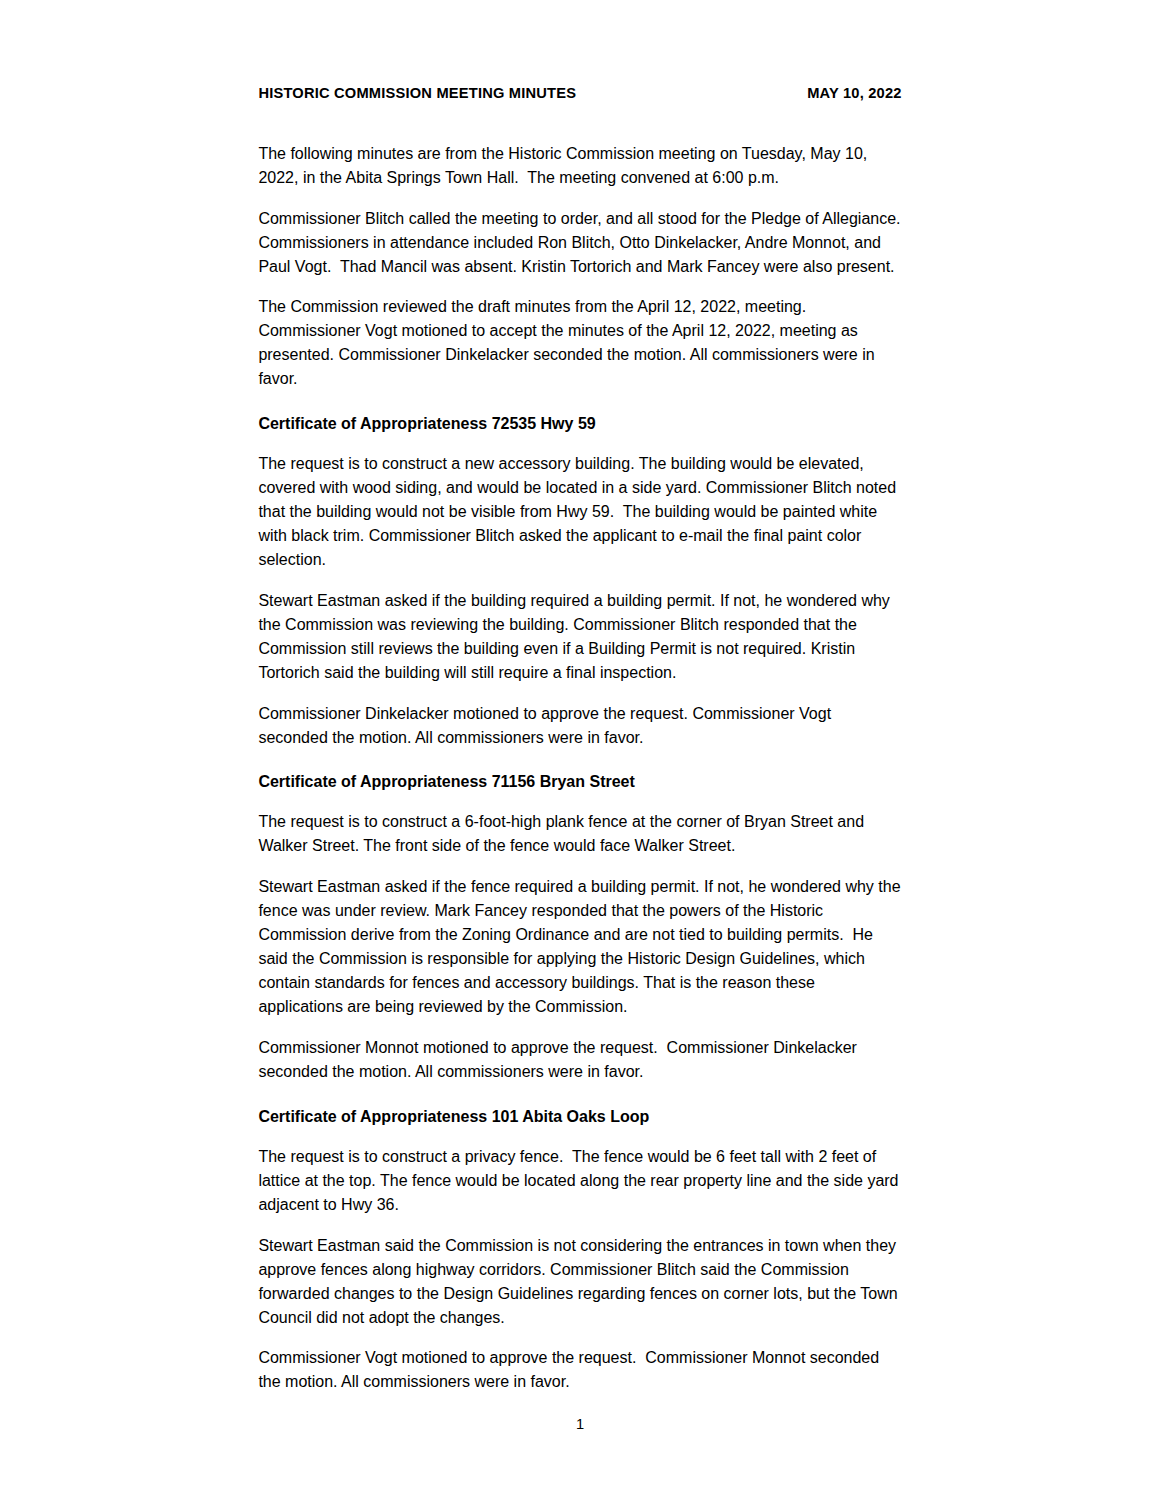Historic Commission Meeting Minutes May 10, 2022
The following minutes are from the Historic Commission meeting on Tuesday, May 10, 2022, in the Abita Springs Town Hall. The meeting convened at 6:00 p.m.
Commissioner Blitch called the meeting to order, and all stood for the Pledge of Allegiance. Commissioners in attendance included Ron Blitch, Otto Dinkelacker, Andre Monnot, and Paul Vogt. Thad Mancil was absent. Kristin Tortorich and Mark Fancey were also present.
The Commission reviewed the draft minutes from the April 12, 2022, meeting. Commissioner Vogt motioned to accept the minutes of the April 12, 2022, meeting as presented. Commissioner Dinkelacker seconded the motion. All commissioners were in favor.
Certificate of Appropriateness 72535 Hwy 59
The request is to construct a new accessory building. The building would be elevated, covered with wood siding, and would be located in a side yard. Commissioner Blitch noted that the building would not be visible from Hwy 59. The building would be painted white with black trim. Commissioner Blitch asked the applicant to e-mail the final paint color selection.
Stewart Eastman asked if the building required a building permit. If not, he wondered why the Commission was reviewing the building. Commissioner Blitch responded that the Commission still reviews the building even if a Building Permit is not required. Kristin Tortorich said the building will still require a final inspection.
Commissioner Dinkelacker motioned to approve the request. Commissioner Vogt seconded the motion. All commissioners were in favor.
Certificate of Appropriateness 71156 Bryan Street
The request is to construct a 6-foot-high plank fence at the corner of Bryan Street and Walker Street. The front side of the fence would face Walker Street.
Stewart Eastman asked if the fence required a building permit. If not, he wondered why the fence was under review. Mark Fancey responded that the powers of the Historic Commission derive from the Zoning Ordinance and are not tied to building permits. He said the Commission is responsible for applying the Historic Design Guidelines, which contain standards for fences and accessory buildings. That is the reason these applications are being reviewed by the Commission.
Commissioner Monnot motioned to approve the request. Commissioner Dinkelacker seconded the motion. All commissioners were in favor.
Certificate of Appropriateness 101 Abita Oaks Loop
The request is to construct a privacy fence. The fence would be 6 feet tall with 2 feet of lattice at the top. The fence would be located along the rear property line and the side yard adjacent to Hwy 36.
Stewart Eastman said the Commission is not considering the entrances in town when they approve fences along highway corridors. Commissioner Blitch said the Commission forwarded changes to the Design Guidelines regarding fences on corner lots, but the Town Council did not adopt the changes.
Commissioner Vogt motioned to approve the request. Commissioner Monnot seconded the motion. All commissioners were in favor.
1